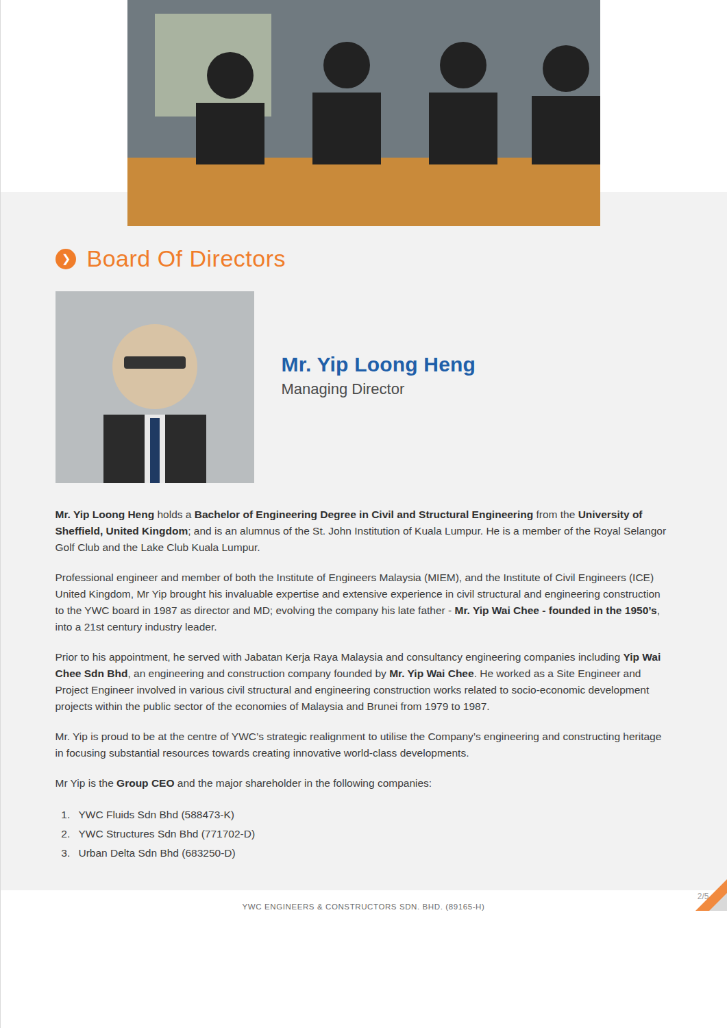❯Board Of Directors
Mr. Yip Loong Heng
Managing Director
Mr. Yip Loong Heng holds a Bachelor of Engineering Degree in Civil and Structural Engineering from the University of Sheffield, United Kingdom; and is an alumnus of the St. John Institution of Kuala Lumpur. He is a member of the Royal Selangor Golf Club and the Lake Club Kuala Lumpur.
Professional engineer and member of both the Institute of Engineers Malaysia (MIEM), and the Institute of Civil Engineers (ICE) United Kingdom, Mr Yip brought his invaluable expertise and extensive experience in civil structural and engineering construction to the YWC board in 1987 as director and MD; evolving the company his late father - Mr. Yip Wai Chee - founded in the 1950’s, into a 21st century industry leader.
Prior to his appointment, he served with Jabatan Kerja Raya Malaysia and consultancy engineering companies including Yip Wai Chee Sdn Bhd, an engineering and construction company founded by Mr. Yip Wai Chee. He worked as a Site Engineer and Project Engineer involved in various civil structural and engineering construction works related to socio-economic development projects within the public sector of the economies of Malaysia and Brunei from 1979 to 1987.
Mr. Yip is proud to be at the centre of YWC’s strategic realignment to utilise the Company’s engineering and constructing heritage in focusing substantial resources towards creating innovative world-class developments.
Mr Yip is the Group CEO and the major shareholder in the following companies:
YWC Fluids Sdn Bhd (588473-K)
YWC Structures Sdn Bhd (771702-D)
Urban Delta Sdn Bhd (683250-D)
YWC Engineers & Constructors Sdn. Bhd. (89165-H)
2/5